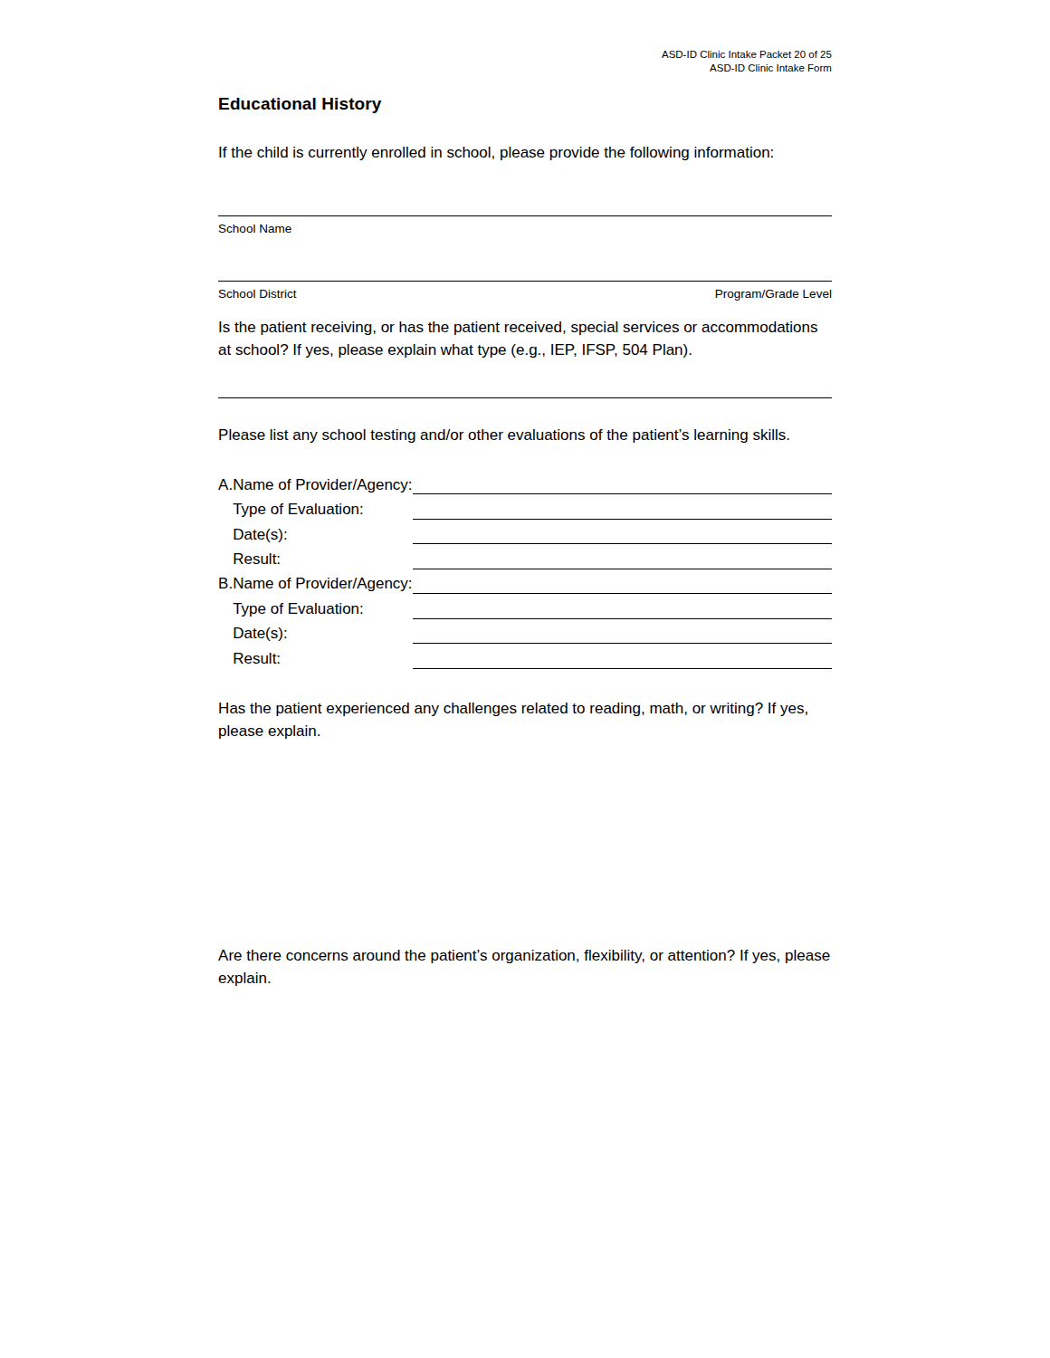ASD-ID Clinic Intake Packet 20 of 25
ASD-ID Clinic Intake Form
Educational History
If the child is currently enrolled in school, please provide the following information:
School Name
School District Program/Grade Level
Is the patient receiving, or has the patient received, special services or accommodations at school? If yes, please explain what type (e.g., IEP, IFSP, 504 Plan).
Please list any school testing and/or other evaluations of the patient’s learning skills.
| A. | Name of Provider/Agency: | |
| | Type of Evaluation: | |
| | Date(s): | |
| | Result: | |
| B. | Name of Provider/Agency: | |
| | Type of Evaluation: | |
| | Date(s): | |
| | Result: | |
Has the patient experienced any challenges related to reading, math, or writing? If yes, please explain.
Are there concerns around the patient’s organization, flexibility, or attention? If yes, please explain.